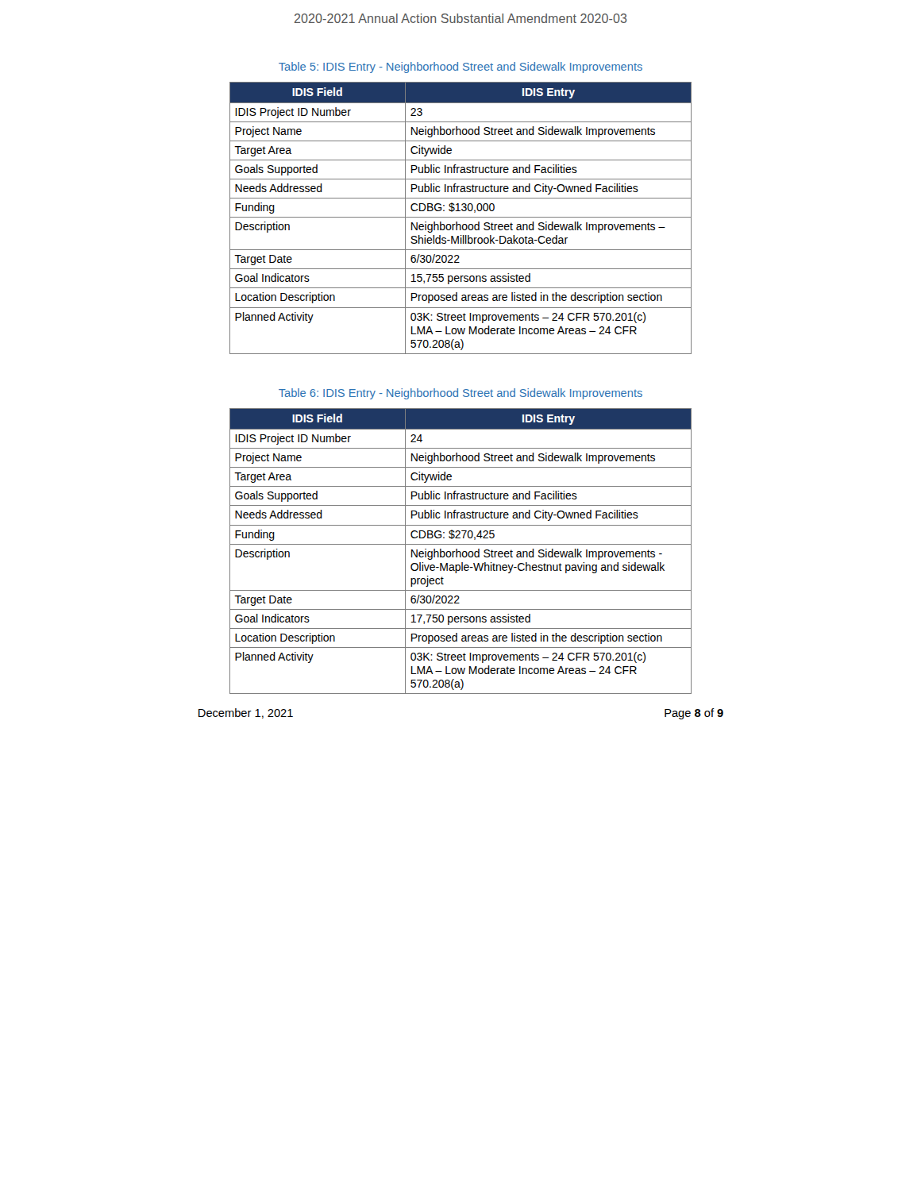2020-2021 Annual Action Substantial Amendment 2020-03
Table 5: IDIS Entry - Neighborhood Street and Sidewalk Improvements
| IDIS Field | IDIS Entry |
| --- | --- |
| IDIS Project ID Number | 23 |
| Project Name | Neighborhood Street and Sidewalk Improvements |
| Target Area | Citywide |
| Goals Supported | Public Infrastructure and Facilities |
| Needs Addressed | Public Infrastructure and City-Owned Facilities |
| Funding | CDBG: $130,000 |
| Description | Neighborhood Street and Sidewalk Improvements – Shields-Millbrook-Dakota-Cedar |
| Target Date | 6/30/2022 |
| Goal Indicators | 15,755 persons assisted |
| Location Description | Proposed areas are listed in the description section |
| Planned Activity | 03K: Street Improvements – 24 CFR 570.201(c) LMA – Low Moderate Income Areas – 24 CFR 570.208(a) |
Table 6: IDIS Entry - Neighborhood Street and Sidewalk Improvements
| IDIS Field | IDIS Entry |
| --- | --- |
| IDIS Project ID Number | 24 |
| Project Name | Neighborhood Street and Sidewalk Improvements |
| Target Area | Citywide |
| Goals Supported | Public Infrastructure and Facilities |
| Needs Addressed | Public Infrastructure and City-Owned Facilities |
| Funding | CDBG: $270,425 |
| Description | Neighborhood Street and Sidewalk Improvements - Olive-Maple-Whitney-Chestnut paving and sidewalk project |
| Target Date | 6/30/2022 |
| Goal Indicators | 17,750 persons assisted |
| Location Description | Proposed areas are listed in the description section |
| Planned Activity | 03K: Street Improvements – 24 CFR 570.201(c) LMA – Low Moderate Income Areas – 24 CFR 570.208(a) |
December 1, 2021
Page 8 of 9